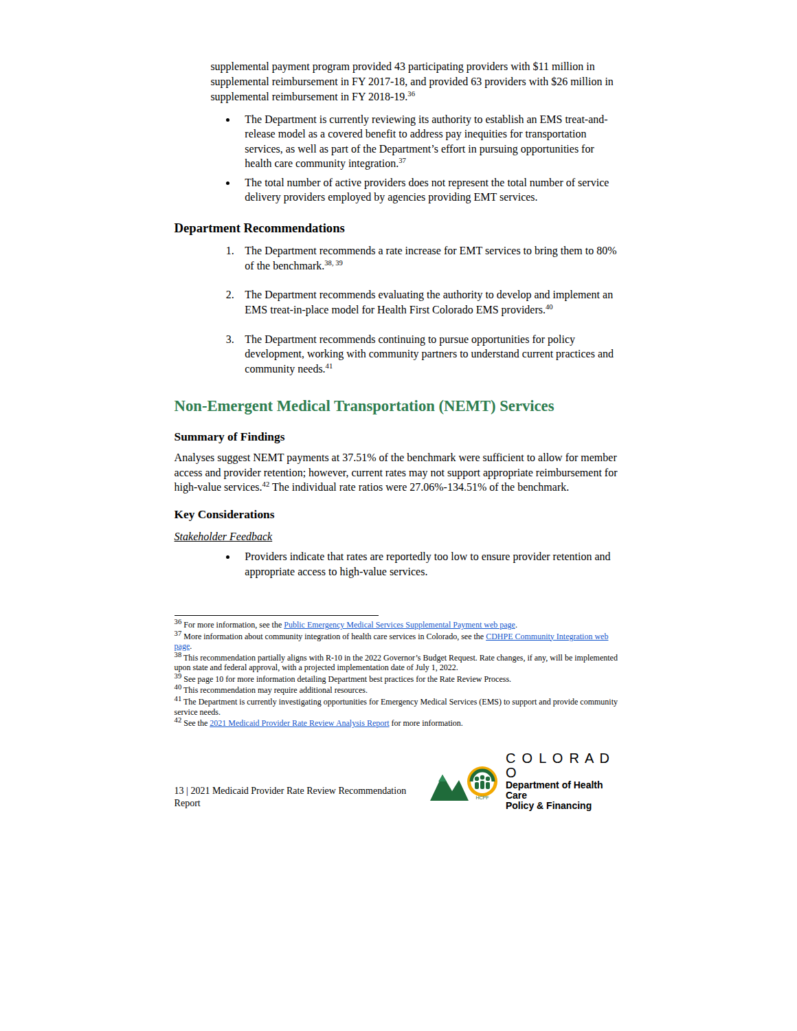supplemental payment program provided 43 participating providers with $11 million in supplemental reimbursement in FY 2017-18, and provided 63 providers with $26 million in supplemental reimbursement in FY 2018-19.36
The Department is currently reviewing its authority to establish an EMS treat-and-release model as a covered benefit to address pay inequities for transportation services, as well as part of the Department’s effort in pursuing opportunities for health care community integration.37
The total number of active providers does not represent the total number of service delivery providers employed by agencies providing EMT services.
Department Recommendations
The Department recommends a rate increase for EMT services to bring them to 80% of the benchmark.38, 39
The Department recommends evaluating the authority to develop and implement an EMS treat-in-place model for Health First Colorado EMS providers.40
The Department recommends continuing to pursue opportunities for policy development, working with community partners to understand current practices and community needs.41
Non-Emergent Medical Transportation (NEMT) Services
Summary of Findings
Analyses suggest NEMT payments at 37.51% of the benchmark were sufficient to allow for member access and provider retention; however, current rates may not support appropriate reimbursement for high-value services.42 The individual rate ratios were 27.06%-134.51% of the benchmark.
Key Considerations
Stakeholder Feedback
Providers indicate that rates are reportedly too low to ensure provider retention and appropriate access to high-value services.
36 For more information, see the Public Emergency Medical Services Supplemental Payment web page.
37 More information about community integration of health care services in Colorado, see the CDHPE Community Integration web page.
38 This recommendation partially aligns with R-10 in the 2022 Governor’s Budget Request. Rate changes, if any, will be implemented upon state and federal approval, with a projected implementation date of July 1, 2022.
39 See page 10 for more information detailing Department best practices for the Rate Review Process.
40 This recommendation may require additional resources.
41 The Department is currently investigating opportunities for Emergency Medical Services (EMS) to support and provide community service needs.
42 See the 2021 Medicaid Provider Rate Review Analysis Report for more information.
13 | 2021 Medicaid Provider Rate Review Recommendation Report
HCPF
C O L O R A D O
Department of Health Care
Policy & Financing